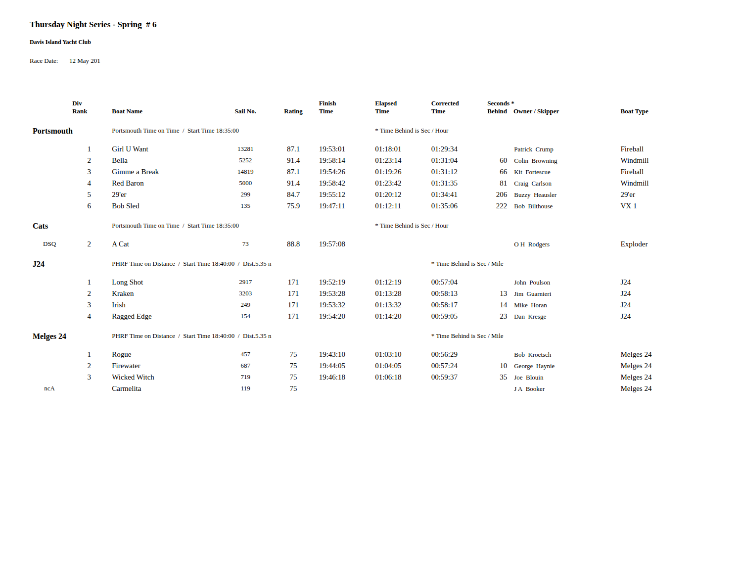Thursday Night Series - Spring # 6
Davis Island Yacht Club
Race Date: 12 May 201
| | Div Rank | Boat Name | Sail No. | Rating | Finish Time | Elapsed Time | Corrected Time | Seconds * Behind Owner / Skipper | Boat Type |
| --- | --- | --- | --- | --- | --- | --- | --- | --- | --- |
| Portsmouth | Portsmouth Time on Time / Start Time 18:35:00 | * Time Behind is Sec / Hour |
| | 1 | Girl U Want | 13281 | 87.1 | 19:53:01 | 01:18:01 | 01:29:34 | Patrick Crump | Fireball |
| | 2 | Bella | 5252 | 91.4 | 19:58:14 | 01:23:14 | 01:31:04 | 60 Colin Browning | Windmill |
| | 3 | Gimme a Break | 14819 | 87.1 | 19:54:26 | 01:19:26 | 01:31:12 | 66 Kit Fortescue | Fireball |
| | 4 | Red Baron | 5000 | 91.4 | 19:58:42 | 01:23:42 | 01:31:35 | 81 Craig Carlson | Windmill |
| | 5 | 29'er | 299 | 84.7 | 19:55:12 | 01:20:12 | 01:34:41 | 206 Buzzy Heausler | 29'er |
| | 6 | Bob Sled | 135 | 75.9 | 19:47:11 | 01:12:11 | 01:35:06 | 222 Bob Bilthouse | VX 1 |
| Cats | Portsmouth Time on Time / Start Time 18:35:00 | * Time Behind is Sec / Hour |
| DSQ | 2 | A Cat | 73 | 88.8 | 19:57:08 | | | O H Rodgers | Exploder |
| J24 | PHRF Time on Distance / Start Time 18:40:00 / Dist.5.35 n | * Time Behind is Sec / Mile |
| | 1 | Long Shot | 2917 | 171 | 19:52:19 | 01:12:19 | 00:57:04 | John Poulson | J24 |
| | 2 | Kraken | 3203 | 171 | 19:53:28 | 01:13:28 | 00:58:13 | 13 Jim Guarnieri | J24 |
| | 3 | Irish | 249 | 171 | 19:53:32 | 01:13:32 | 00:58:17 | 14 Mike Horan | J24 |
| | 4 | Ragged Edge | 154 | 171 | 19:54:20 | 01:14:20 | 00:59:05 | 23 Dan Kresge | J24 |
| Melges 24 | PHRF Time on Distance / Start Time 18:40:00 / Dist.5.35 n | * Time Behind is Sec / Mile |
| | 1 | Rogue | 457 | 75 | 19:43:10 | 01:03:10 | 00:56:29 | Bob Kroetsch | Melges 24 |
| | 2 | Firewater | 687 | 75 | 19:44:05 | 01:04:05 | 00:57:24 | 10 George Haynie | Melges 24 |
| | 3 | Wicked Witch | 719 | 75 | 19:46:18 | 01:06:18 | 00:59:37 | 35 Joe Blouin | Melges 24 |
| ncA | | Carmelita | 119 | 75 | | | | J A Booker | Melges 24 |